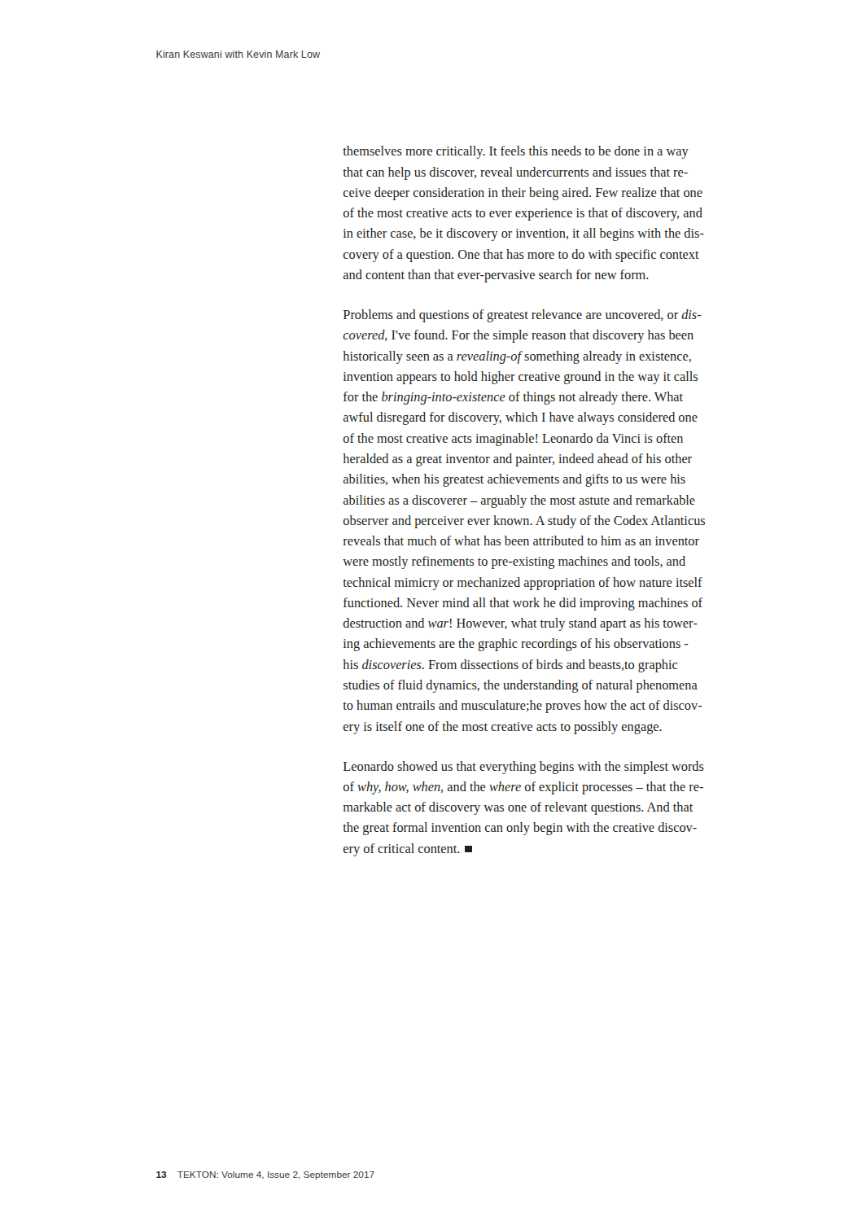Kiran Keswani with Kevin Mark Low
themselves more critically. It feels this needs to be done in a way that can help us discover, reveal undercurrents and issues that receive deeper consideration in their being aired. Few realize that one of the most creative acts to ever experience is that of discovery, and in either case, be it discovery or invention, it all begins with the discovery of a question. One that has more to do with specific context and content than that ever-pervasive search for new form.
Problems and questions of greatest relevance are uncovered, or discovered, I've found. For the simple reason that discovery has been historically seen as a revealing-of something already in existence, invention appears to hold higher creative ground in the way it calls for the bringing-into-existence of things not already there. What awful disregard for discovery, which I have always considered one of the most creative acts imaginable! Leonardo da Vinci is often heralded as a great inventor and painter, indeed ahead of his other abilities, when his greatest achievements and gifts to us were his abilities as a discoverer – arguably the most astute and remarkable observer and perceiver ever known. A study of the Codex Atlanticus reveals that much of what has been attributed to him as an inventor were mostly refinements to pre-existing machines and tools, and technical mimicry or mechanized appropriation of how nature itself functioned. Never mind all that work he did improving machines of destruction and war! However, what truly stand apart as his towering achievements are the graphic recordings of his observations - his discoveries. From dissections of birds and beasts,to graphic studies of fluid dynamics, the understanding of natural phenomena to human entrails and musculature;he proves how the act of discovery is itself one of the most creative acts to possibly engage.
Leonardo showed us that everything begins with the simplest words of why, how, when, and the where of explicit processes – that the remarkable act of discovery was one of relevant questions. And that the great formal invention can only begin with the creative discovery of critical content.
13 TEKTON: Volume 4, Issue 2, September 2017